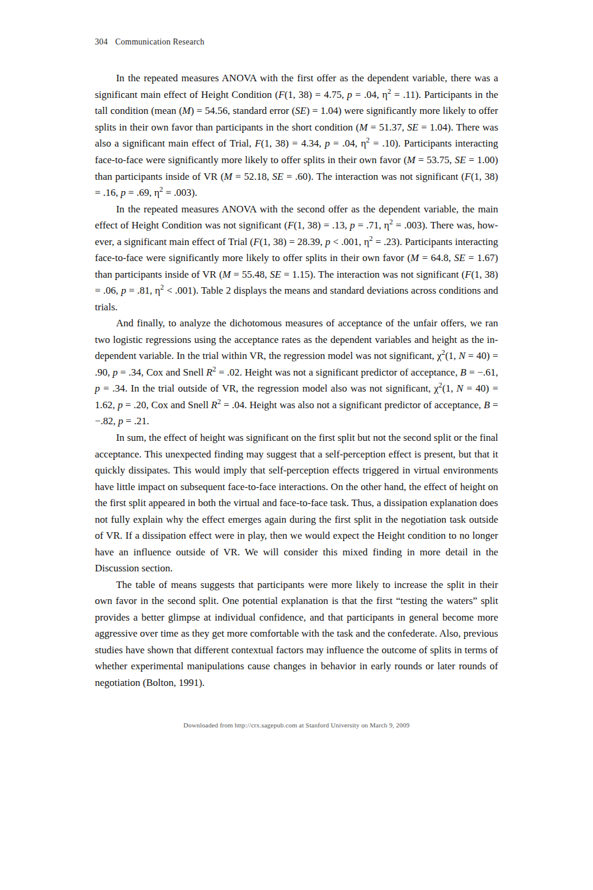304 Communication Research
In the repeated measures ANOVA with the first offer as the dependent variable, there was a significant main effect of Height Condition (F(1, 38) = 4.75, p = .04, η2 = .11). Participants in the tall condition (mean (M) = 54.56, standard error (SE) = 1.04) were significantly more likely to offer splits in their own favor than participants in the short condition (M = 51.37, SE = 1.04). There was also a significant main effect of Trial, F(1, 38) = 4.34, p = .04, η2 = .10). Participants interacting face-to-face were significantly more likely to offer splits in their own favor (M = 53.75, SE = 1.00) than participants inside of VR (M = 52.18, SE = .60). The interaction was not significant (F(1, 38) = .16, p = .69, η2 = .003).
In the repeated measures ANOVA with the second offer as the dependent variable, the main effect of Height Condition was not significant (F(1, 38) = .13, p = .71, η2 = .003). There was, however, a significant main effect of Trial (F(1, 38) = 28.39, p < .001, η2 = .23). Participants interacting face-to-face were significantly more likely to offer splits in their own favor (M = 64.8, SE = 1.67) than participants inside of VR (M = 55.48, SE = 1.15). The interaction was not significant (F(1, 38) = .06, p = .81, η2 < .001). Table 2 displays the means and standard deviations across conditions and trials.
And finally, to analyze the dichotomous measures of acceptance of the unfair offers, we ran two logistic regressions using the acceptance rates as the dependent variables and height as the independent variable. In the trial within VR, the regression model was not significant, χ2(1, N = 40) = .90, p = .34, Cox and Snell R2 = .02. Height was not a significant predictor of acceptance, B = −.61, p = .34. In the trial outside of VR, the regression model also was not significant, χ2(1, N = 40) = 1.62, p = .20, Cox and Snell R2 = .04. Height was also not a significant predictor of acceptance, B = −.82, p = .21.
In sum, the effect of height was significant on the first split but not the second split or the final acceptance. This unexpected finding may suggest that a self-perception effect is present, but that it quickly dissipates. This would imply that self-perception effects triggered in virtual environments have little impact on subsequent face-to-face interactions. On the other hand, the effect of height on the first split appeared in both the virtual and face-to-face task. Thus, a dissipation explanation does not fully explain why the effect emerges again during the first split in the negotiation task outside of VR. If a dissipation effect were in play, then we would expect the Height condition to no longer have an influence outside of VR. We will consider this mixed finding in more detail in the Discussion section.
The table of means suggests that participants were more likely to increase the split in their own favor in the second split. One potential explanation is that the first “testing the waters” split provides a better glimpse at individual confidence, and that participants in general become more aggressive over time as they get more comfortable with the task and the confederate. Also, previous studies have shown that different contextual factors may influence the outcome of splits in terms of whether experimental manipulations cause changes in behavior in early rounds or later rounds of negotiation (Bolton, 1991).
Downloaded from http://crx.sagepub.com at Stanford University on March 9, 2009